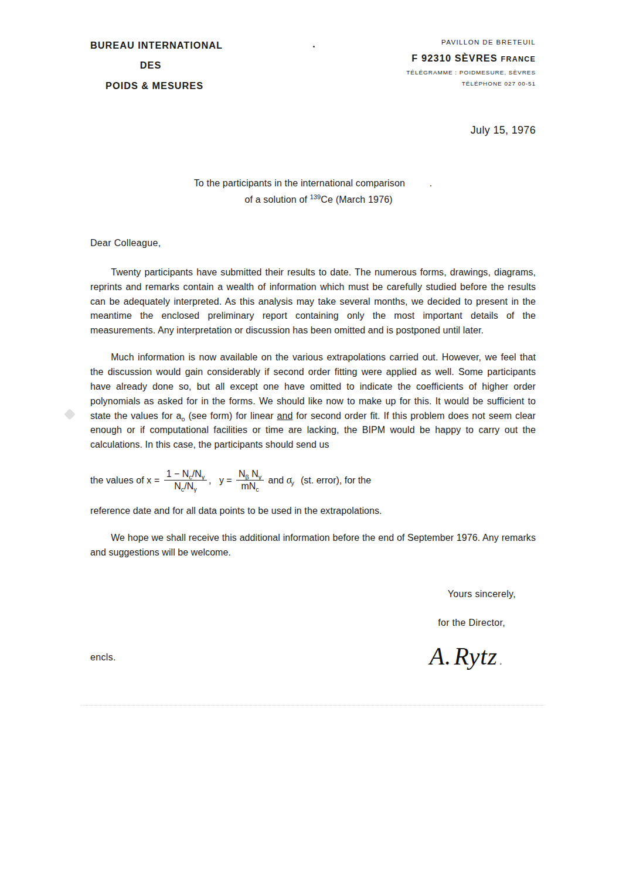BUREAU INTERNATIONAL DES POIDS & MESURES
PAVILLON DE BRETEUIL
F 92310 SÈVRES FRANCE
TÉLÉGRAMME : POIDMESURE, SÈVRES
TÉLÉPHONE 027 00-51
July 15, 1976
To the participants in the international comparison.
of a solution of 139Ce (March 1976)
Dear Colleague,
Twenty participants have submitted their results to date. The numerous forms, drawings, diagrams, reprints and remarks contain a wealth of information which must be carefully studied before the results can be adequately interpreted. As this analysis may take several months, we decided to present in the meantime the enclosed preliminary report containing only the most important details of the measurements. Any interpretation or discussion has been omitted and is postponed until later.
Much information is now available on the various extrapolations carried out. However, we feel that the discussion would gain considerably if second order fitting were applied as well. Some participants have already done so, but all except one have omitted to indicate the coefficients of higher order polynomials as asked for in the forms. We should like now to make up for this. It would be sufficient to state the values for ao (see form) for linear and for second order fit. If this problem does not seem clear enough or if computational facilities or time are lacking, the BIPM would be happy to carry out the calculations. In this case, the participants should send us
the values of x = 1 − Nc/Nγ Nc/Nγ , y = Nβ Nγ mNc and σy (st. error), for the
reference date and for all data points to be used in the extrapolations.
We hope we shall receive this additional information before the end of September 1976. Any remarks and suggestions will be welcome.
Yours sincerely,
for the Director,
encls.
A. Rytz.